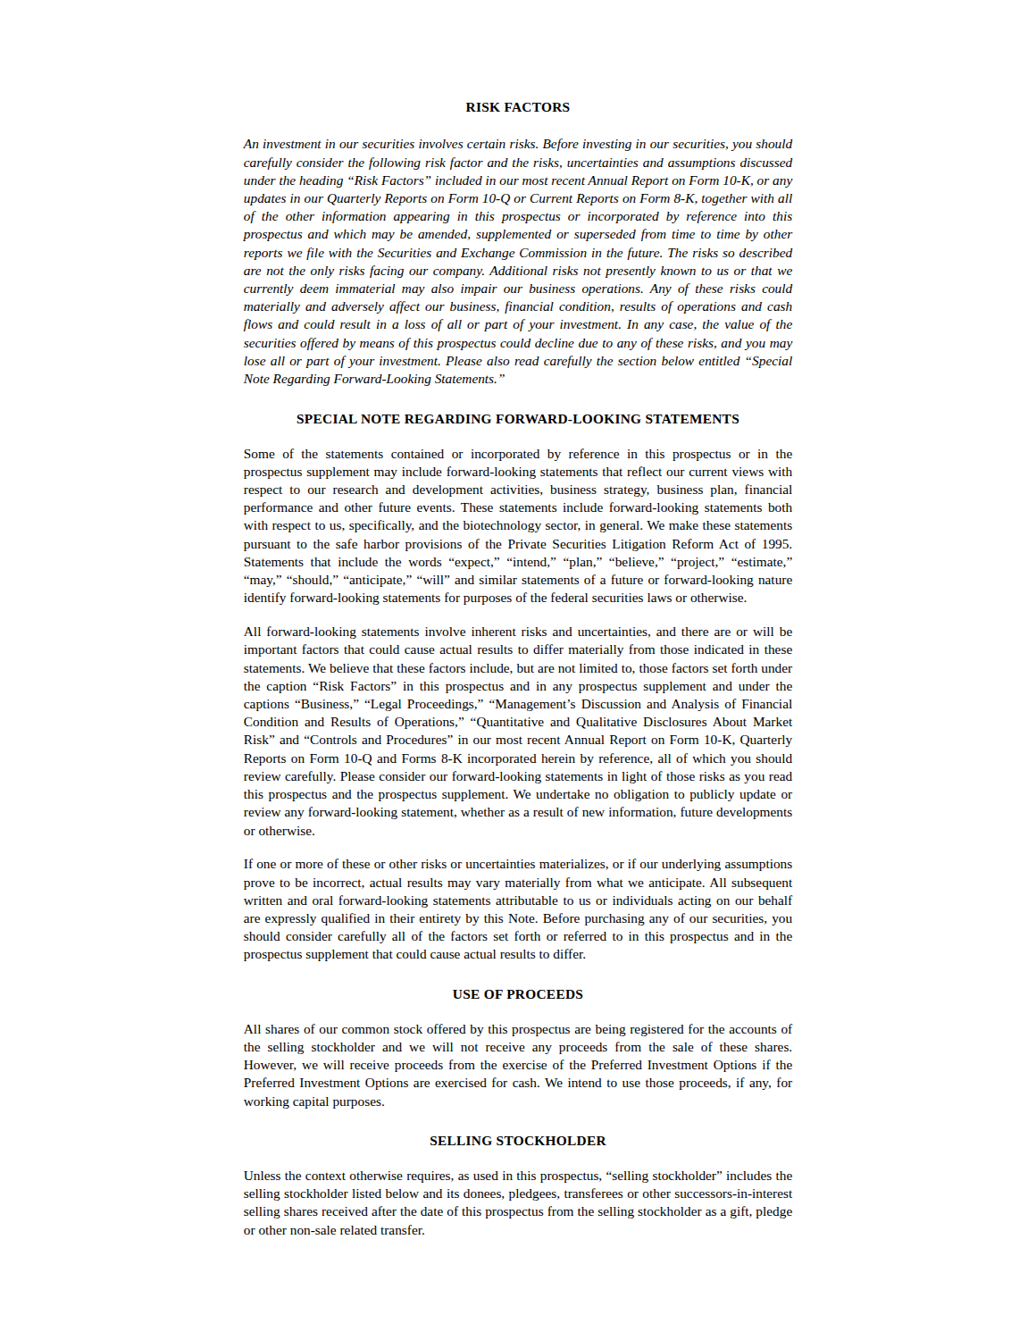RISK FACTORS
An investment in our securities involves certain risks. Before investing in our securities, you should carefully consider the following risk factor and the risks, uncertainties and assumptions discussed under the heading “Risk Factors” included in our most recent Annual Report on Form 10-K, or any updates in our Quarterly Reports on Form 10-Q or Current Reports on Form 8-K, together with all of the other information appearing in this prospectus or incorporated by reference into this prospectus and which may be amended, supplemented or superseded from time to time by other reports we file with the Securities and Exchange Commission in the future. The risks so described are not the only risks facing our company. Additional risks not presently known to us or that we currently deem immaterial may also impair our business operations. Any of these risks could materially and adversely affect our business, financial condition, results of operations and cash flows and could result in a loss of all or part of your investment. In any case, the value of the securities offered by means of this prospectus could decline due to any of these risks, and you may lose all or part of your investment. Please also read carefully the section below entitled “Special Note Regarding Forward-Looking Statements.”
SPECIAL NOTE REGARDING FORWARD-LOOKING STATEMENTS
Some of the statements contained or incorporated by reference in this prospectus or in the prospectus supplement may include forward-looking statements that reflect our current views with respect to our research and development activities, business strategy, business plan, financial performance and other future events. These statements include forward-looking statements both with respect to us, specifically, and the biotechnology sector, in general. We make these statements pursuant to the safe harbor provisions of the Private Securities Litigation Reform Act of 1995. Statements that include the words “expect,” “intend,” “plan,” “believe,” “project,” “estimate,” “may,” “should,” “anticipate,” “will” and similar statements of a future or forward-looking nature identify forward-looking statements for purposes of the federal securities laws or otherwise.
All forward-looking statements involve inherent risks and uncertainties, and there are or will be important factors that could cause actual results to differ materially from those indicated in these statements. We believe that these factors include, but are not limited to, those factors set forth under the caption “Risk Factors” in this prospectus and in any prospectus supplement and under the captions “Business,” “Legal Proceedings,” “Management’s Discussion and Analysis of Financial Condition and Results of Operations,” “Quantitative and Qualitative Disclosures About Market Risk” and “Controls and Procedures” in our most recent Annual Report on Form 10-K, Quarterly Reports on Form 10-Q and Forms 8-K incorporated herein by reference, all of which you should review carefully. Please consider our forward-looking statements in light of those risks as you read this prospectus and the prospectus supplement. We undertake no obligation to publicly update or review any forward-looking statement, whether as a result of new information, future developments or otherwise.
If one or more of these or other risks or uncertainties materializes, or if our underlying assumptions prove to be incorrect, actual results may vary materially from what we anticipate. All subsequent written and oral forward-looking statements attributable to us or individuals acting on our behalf are expressly qualified in their entirety by this Note. Before purchasing any of our securities, you should consider carefully all of the factors set forth or referred to in this prospectus and in the prospectus supplement that could cause actual results to differ.
USE OF PROCEEDS
All shares of our common stock offered by this prospectus are being registered for the accounts of the selling stockholder and we will not receive any proceeds from the sale of these shares. However, we will receive proceeds from the exercise of the Preferred Investment Options if the Preferred Investment Options are exercised for cash. We intend to use those proceeds, if any, for working capital purposes.
SELLING STOCKHOLDER
Unless the context otherwise requires, as used in this prospectus, “selling stockholder” includes the selling stockholder listed below and its donees, pledgees, transferees or other successors-in-interest selling shares received after the date of this prospectus from the selling stockholder as a gift, pledge or other non-sale related transfer.